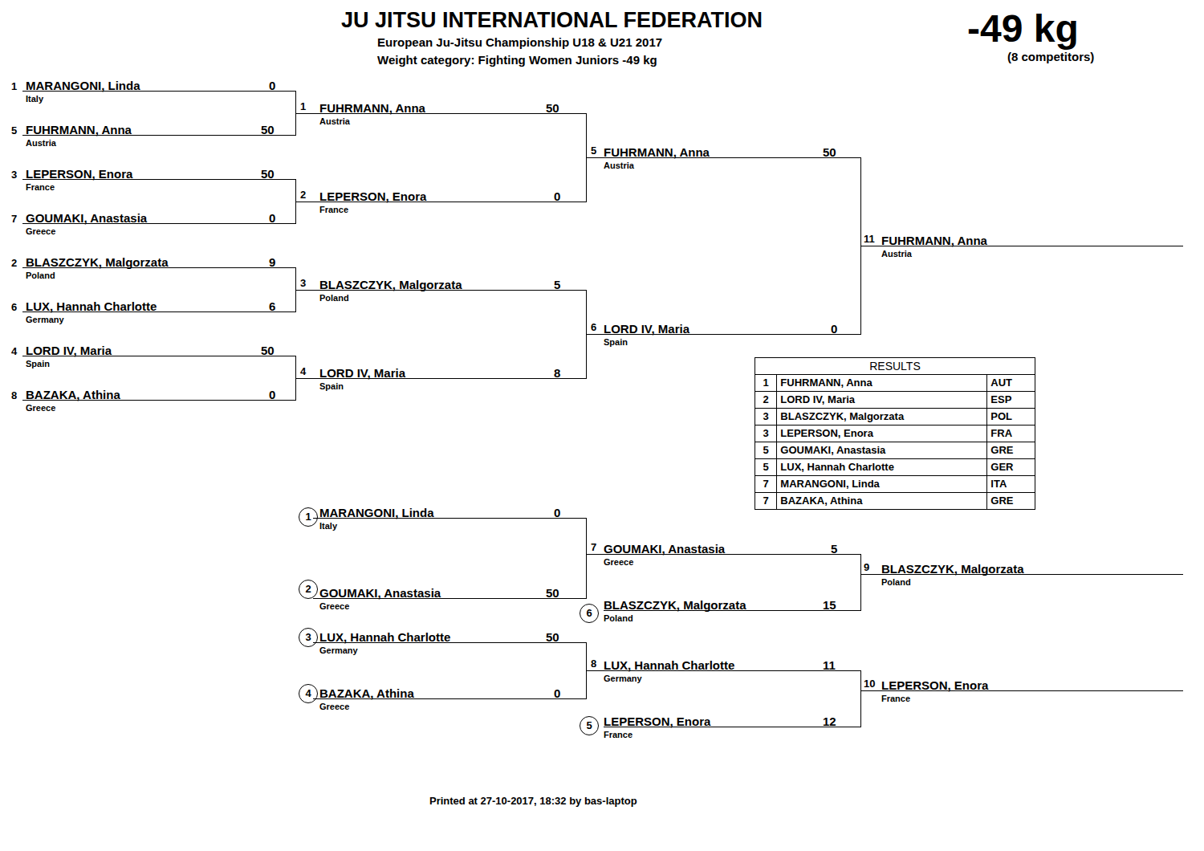JU JITSU INTERNATIONAL FEDERATION
European Ju-Jitsu Championship U18 & U21 2017
Weight category: Fighting Women Juniors -49 kg
-49 kg
(8 competitors)
1
5
3
7
2
6
4
8
MARANGONI, Linda
Italy
0
FUHRMANN, Anna
Austria
50
LEPERSON, Enora
France
50
GOUMAKI, Anastasia
Greece
0
BLASZCZYK, Malgorzata
Poland
9
LUX, Hannah Charlotte
Germany
6
LORD IV, Maria
Spain
50
BAZAKA, Athina
Greece
0
1
2
3
4
FUHRMANN, Anna
Austria
50
LEPERSON, Enora
France
0
BLASZCZYK, Malgorzata
Poland
5
LORD IV, Maria
Spain
8
5
6
FUHRMANN, Anna
Austria
50
LORD IV, Maria
Spain
0
11
FUHRMANN, Anna
Austria
| RESULTS |
| --- |
| 1 | FUHRMANN, Anna | AUT |
| 2 | LORD IV, Maria | ESP |
| 3 | BLASZCZYK, Malgorzata | POL |
| 3 | LEPERSON, Enora | FRA |
| 5 | GOUMAKI, Anastasia | GRE |
| 5 | LUX, Hannah Charlotte | GER |
| 7 | MARANGONI, Linda | ITA |
| 7 | BAZAKA, Athina | GRE |
1
2
3
4
5
6
MARANGONI, Linda
Italy
0
GOUMAKI, Anastasia
Greece
50
LUX, Hannah Charlotte
Germany
50
BAZAKA, Athina
Greece
0
7
8
GOUMAKI, Anastasia
Greece
5
BLASZCZYK, Malgorzata
Poland
15
9
BLASZCZYK, Malgorzata
Poland
LUX, Hannah Charlotte
Germany
11
LEPERSON, Enora
France
12
10
LEPERSON, Enora
France
Printed at 27-10-2017, 18:32 by bas-laptop